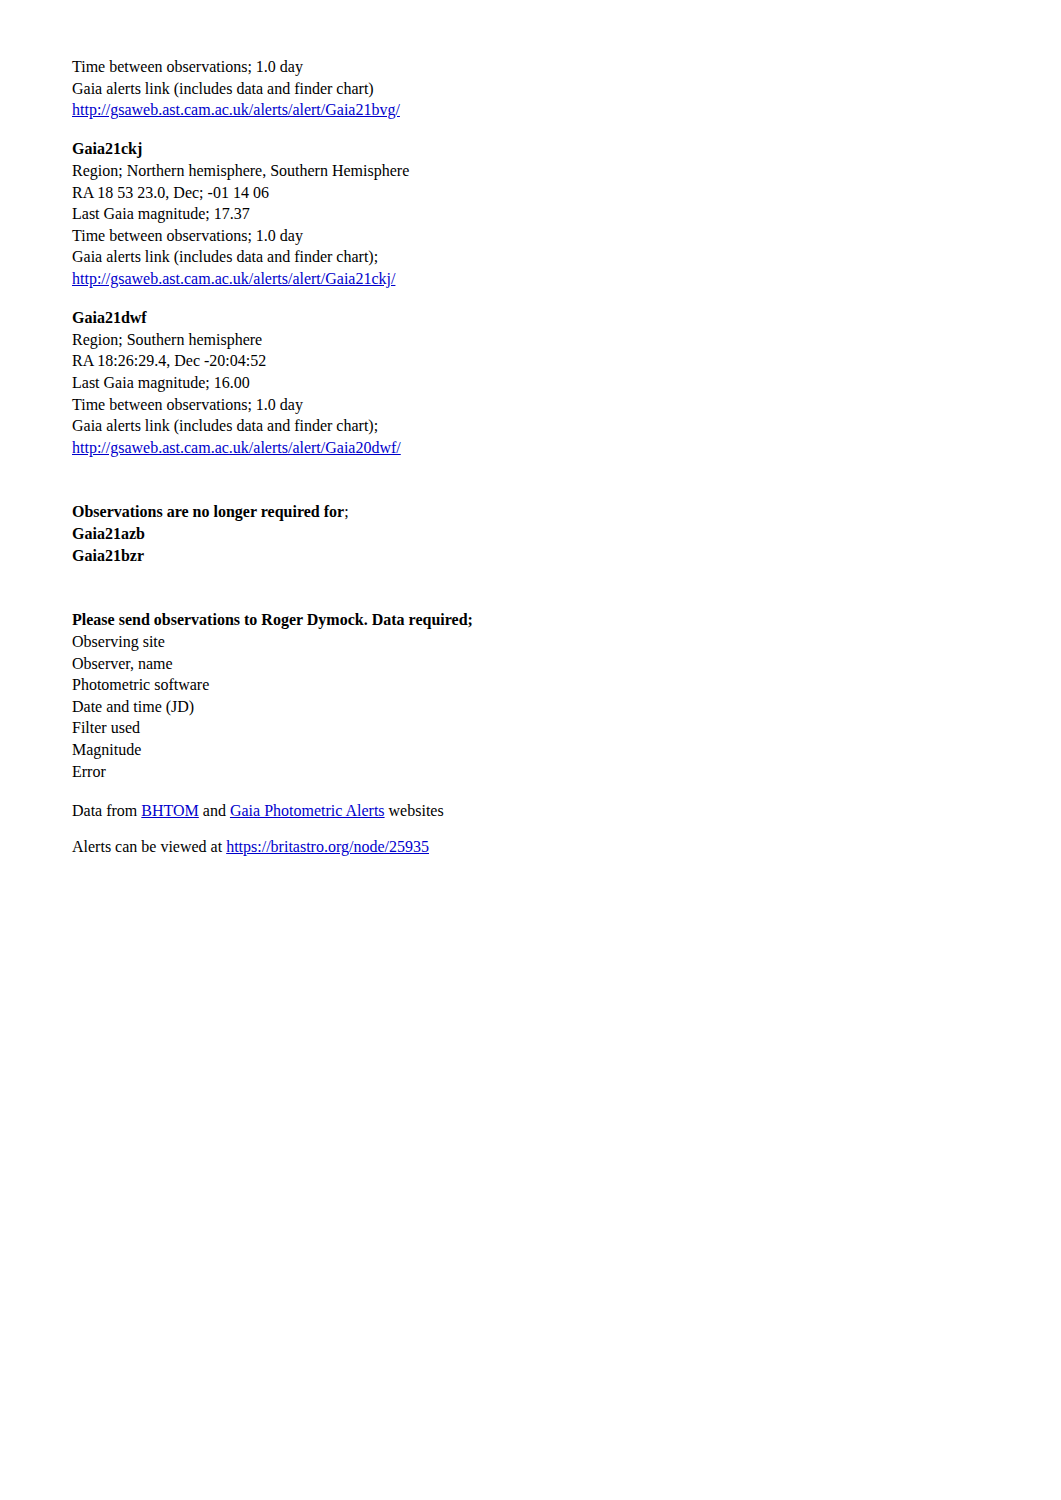Time between observations; 1.0 day
Gaia alerts link (includes data and finder chart)
http://gsaweb.ast.cam.ac.uk/alerts/alert/Gaia21bvg/
Gaia21ckj
Region; Northern hemisphere, Southern Hemisphere
RA 18 53 23.0, Dec; -01 14 06
Last Gaia magnitude; 17.37
Time between observations; 1.0 day
Gaia alerts link (includes data and finder chart);
http://gsaweb.ast.cam.ac.uk/alerts/alert/Gaia21ckj/
Gaia21dwf
Region; Southern hemisphere
RA 18:26:29.4, Dec -20:04:52
Last Gaia magnitude; 16.00
Time between observations; 1.0 day
Gaia alerts link (includes data and finder chart);
http://gsaweb.ast.cam.ac.uk/alerts/alert/Gaia20dwf/
Observations are no longer required for;
Gaia21azb
Gaia21bzr
Please send observations to Roger Dymock. Data required;
Observing site
Observer, name
Photometric software
Date and time (JD)
Filter used
Magnitude
Error
Data from BHTOM and Gaia Photometric Alerts websites
Alerts can be viewed at https://britastro.org/node/25935